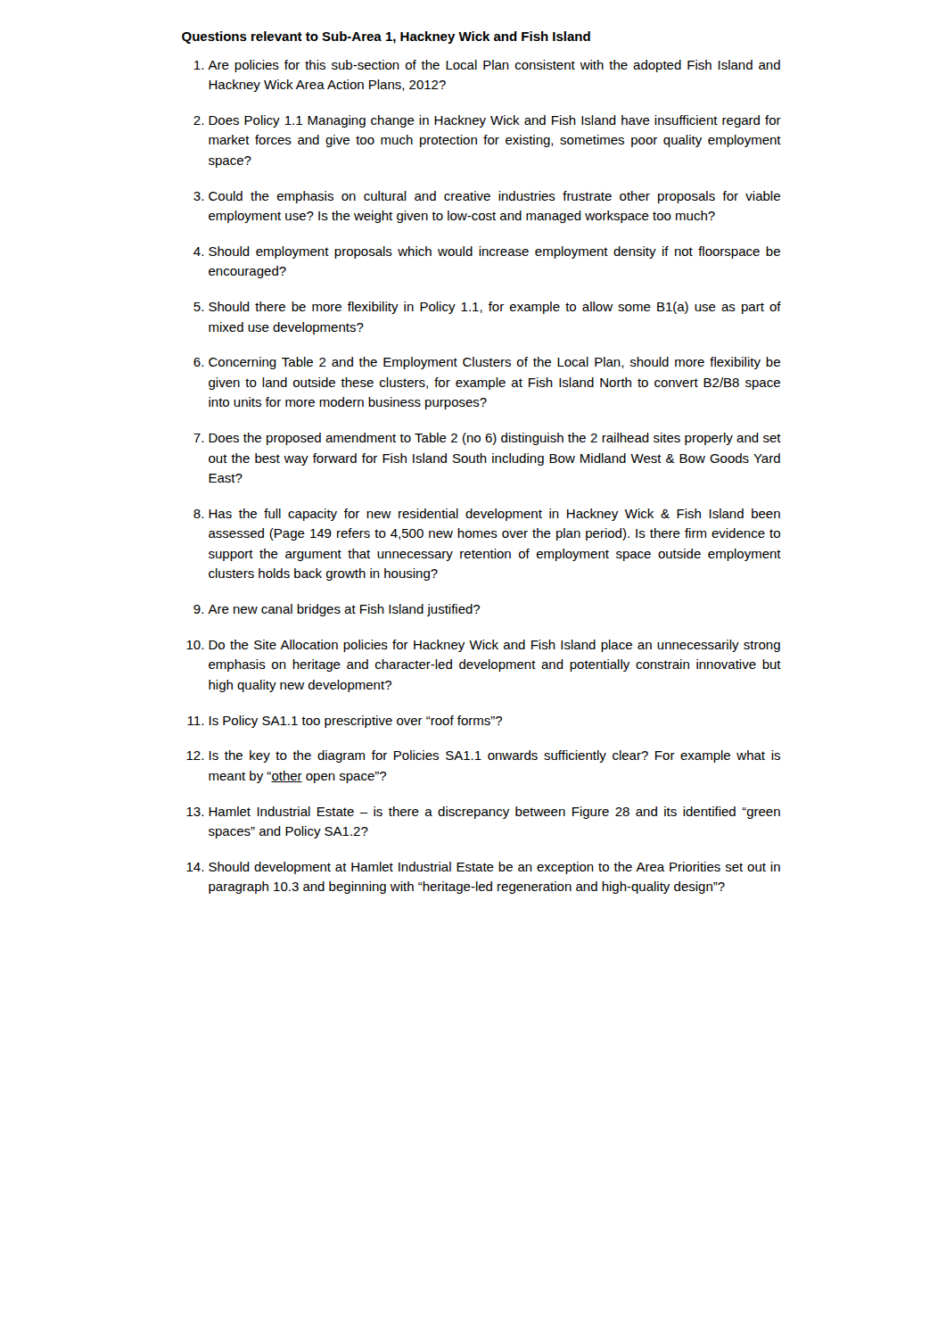Questions relevant to Sub-Area 1, Hackney Wick and Fish Island
Are policies for this sub-section of the Local Plan consistent with the adopted Fish Island and Hackney Wick Area Action Plans, 2012?
Does Policy 1.1 Managing change in Hackney Wick and Fish Island have insufficient regard for market forces and give too much protection for existing, sometimes poor quality employment space?
Could the emphasis on cultural and creative industries frustrate other proposals for viable employment use? Is the weight given to low-cost and managed workspace too much?
Should employment proposals which would increase employment density if not floorspace be encouraged?
Should there be more flexibility in Policy 1.1, for example to allow some B1(a) use as part of mixed use developments?
Concerning Table 2 and the Employment Clusters of the Local Plan, should more flexibility be given to land outside these clusters, for example at Fish Island North to convert B2/B8 space into units for more modern business purposes?
Does the proposed amendment to Table 2 (no 6) distinguish the 2 railhead sites properly and set out the best way forward for Fish Island South including Bow Midland West & Bow Goods Yard East?
Has the full capacity for new residential development in Hackney Wick & Fish Island been assessed (Page 149 refers to 4,500 new homes over the plan period). Is there firm evidence to support the argument that unnecessary retention of employment space outside employment clusters holds back growth in housing?
Are new canal bridges at Fish Island justified?
Do the Site Allocation policies for Hackney Wick and Fish Island place an unnecessarily strong emphasis on heritage and character-led development and potentially constrain innovative but high quality new development?
Is Policy SA1.1 too prescriptive over “roof forms”?
Is the key to the diagram for Policies SA1.1 onwards sufficiently clear? For example what is meant by “other open space”?
Hamlet Industrial Estate – is there a discrepancy between Figure 28 and its identified “green spaces” and Policy SA1.2?
Should development at Hamlet Industrial Estate be an exception to the Area Priorities set out in paragraph 10.3 and beginning with “heritage-led regeneration and high-quality design”?